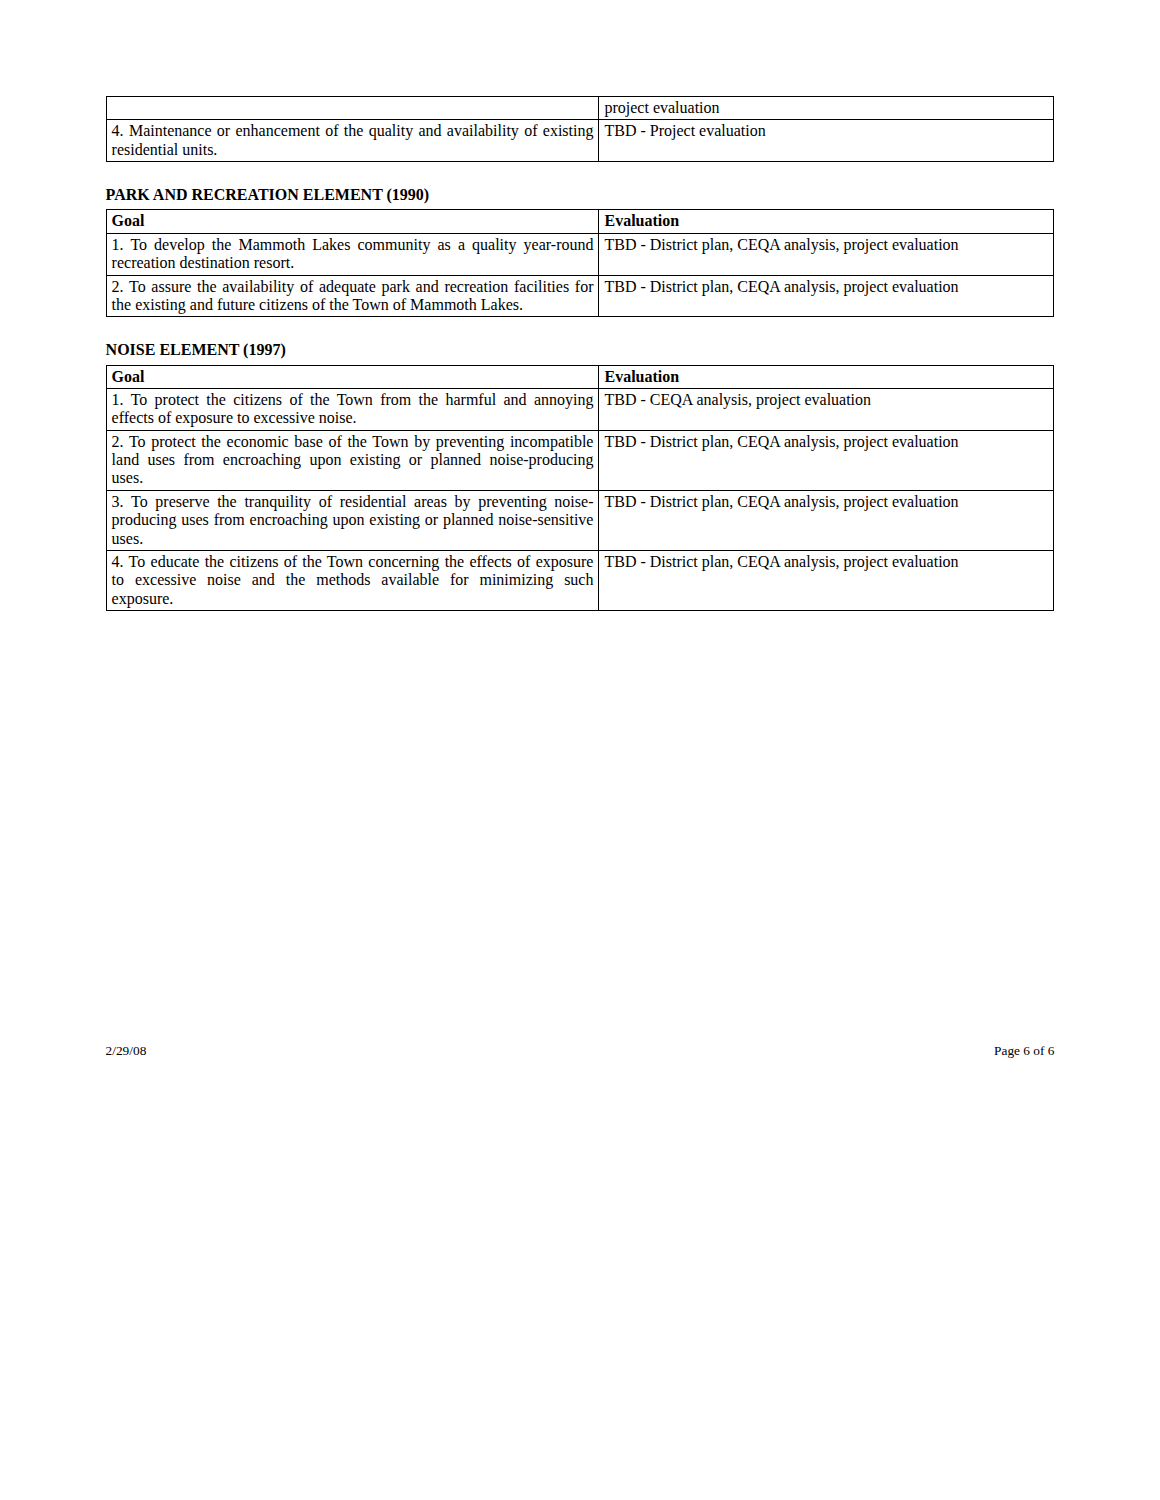| | project evaluation |
| 4. Maintenance or enhancement of the quality and availability of existing residential units. | TBD - Project evaluation |
PARK AND RECREATION ELEMENT (1990)
| Goal | Evaluation |
| --- | --- |
| 1. To develop the Mammoth Lakes community as a quality year-round recreation destination resort. | TBD - District plan, CEQA analysis, project evaluation |
| 2. To assure the availability of adequate park and recreation facilities for the existing and future citizens of the Town of Mammoth Lakes. | TBD - District plan, CEQA analysis, project evaluation |
NOISE ELEMENT (1997)
| Goal | Evaluation |
| --- | --- |
| 1. To protect the citizens of the Town from the harmful and annoying effects of exposure to excessive noise. | TBD - CEQA analysis, project evaluation |
| 2. To protect the economic base of the Town by preventing incompatible land uses from encroaching upon existing or planned noise-producing uses. | TBD - District plan, CEQA analysis, project evaluation |
| 3. To preserve the tranquility of residential areas by preventing noise-producing uses from encroaching upon existing or planned noise-sensitive uses. | TBD - District plan, CEQA analysis, project evaluation |
| 4. To educate the citizens of the Town concerning the effects of exposure to excessive noise and the methods available for minimizing such exposure. | TBD - District plan, CEQA analysis, project evaluation |
2/29/08 Page 6 of 6